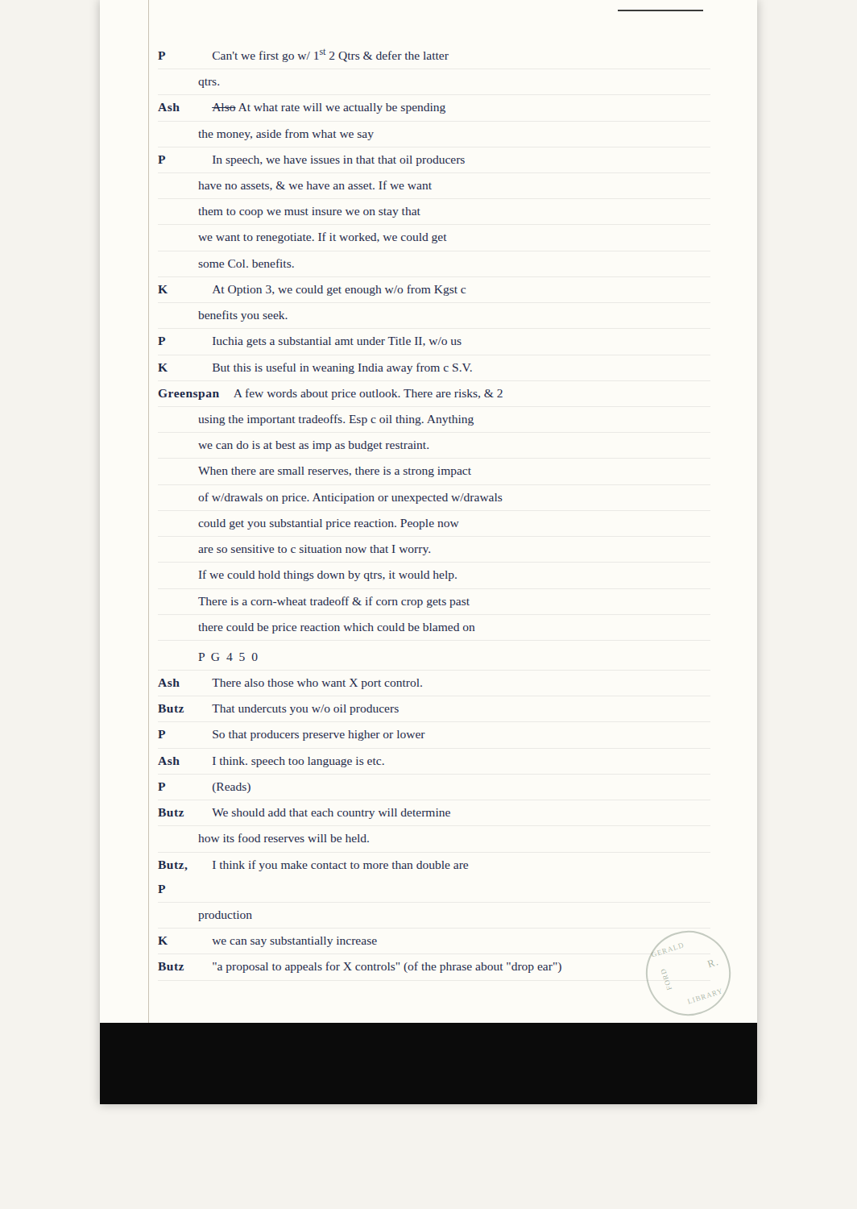PCan't we first go w/ 1st 2 Qtrs & defer the latter
qtrs.
Ash Also At what rate will we actually be spending
the money, aside from what we say
PIn speech, we have issues in that that oil producers
have no assets, & we have an asset. If we want
them to coop we must insure we on stay that
we want to renegotiate. If it worked, we could get
some Col. benefits.
KAt Option 3, we could get enough w/o from Kgst c
benefits you seek.
PIuchia gets a substantial amt under Title II, w/o us
KBut this is useful in weaning India away from c S.V.
Greenspan A few words about price outlook. There are risks, & 2
using the important tradeoffs. Esp c oil thing. Anything
we can do is at best as imp as budget restraint.
When there are small reserves, there is a strong impact
of w/drawals on price. Anticipation or unexpected w/drawals
could get you substantial price reaction. People now
are so sensitive to c situation now that I worry.
If we could hold things down by qtrs, it would help.
There is a corn-wheat tradeoff & if corn crop gets past
there could be price reaction which could be blamed on
P G 4 5 0
Ash There also those who want X port control.
Butz That undercuts you w/o oil producers
PSo that producers preserve higher or lower
Ash I think. speech too language is etc.
P(Reads)
Butz We should add that each country will determine
how its food reserves will be held.
Butz, P I think if you make contact to more than double are
production
Kwe can say substantially increase
Butz"a proposal to appeals for X controls" (of the phrase about "drop ear")
GERALD FORD LIBRARY R.